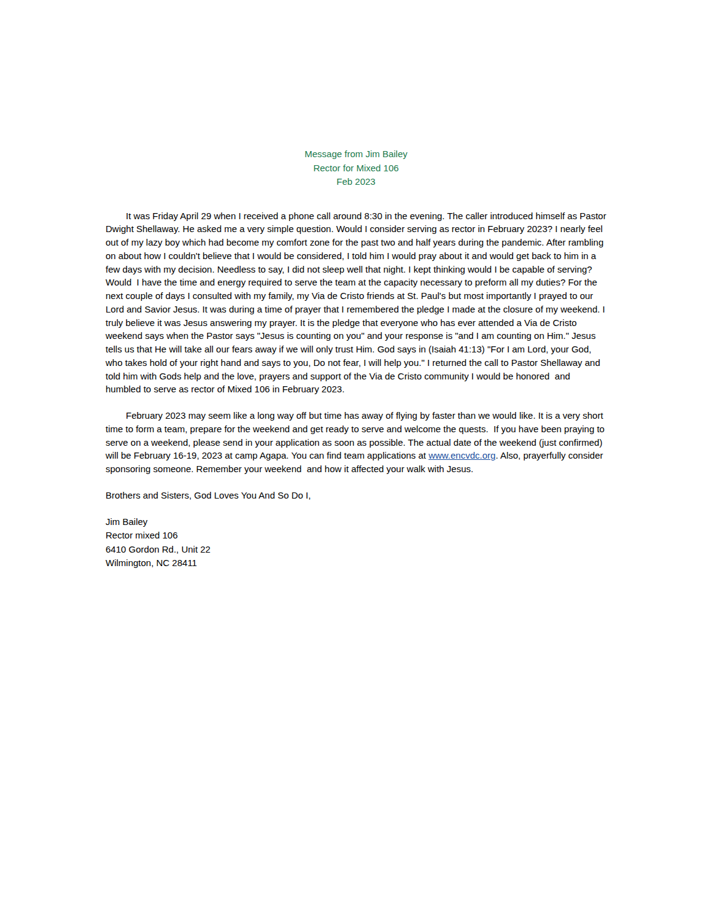Message from Jim Bailey
Rector for Mixed 106
Feb 2023
It was Friday April 29 when I received a phone call around 8:30 in the evening. The caller introduced himself as Pastor Dwight Shellaway. He asked me a very simple question. Would I consider serving as rector in February 2023? I nearly feel out of my lazy boy which had become my comfort zone for the past two and half years during the pandemic. After rambling on about how I couldn't believe that I would be considered, I told him I would pray about it and would get back to him in a few days with my decision. Needless to say, I did not sleep well that night. I kept thinking would I be capable of serving? Would I have the time and energy required to serve the team at the capacity necessary to preform all my duties? For the next couple of days I consulted with my family, my Via de Cristo friends at St. Paul's but most importantly I prayed to our Lord and Savior Jesus. It was during a time of prayer that I remembered the pledge I made at the closure of my weekend. I truly believe it was Jesus answering my prayer. It is the pledge that everyone who has ever attended a Via de Cristo weekend says when the Pastor says "Jesus is counting on you" and your response is "and I am counting on Him." Jesus tells us that He will take all our fears away if we will only trust Him. God says in (Isaiah 41:13) "For I am Lord, your God, who takes hold of your right hand and says to you, Do not fear, I will help you." I returned the call to Pastor Shellaway and told him with Gods help and the love, prayers and support of the Via de Cristo community I would be honored and humbled to serve as rector of Mixed 106 in February 2023.
February 2023 may seem like a long way off but time has away of flying by faster than we would like. It is a very short time to form a team, prepare for the weekend and get ready to serve and welcome the quests. If you have been praying to serve on a weekend, please send in your application as soon as possible. The actual date of the weekend (just confirmed) will be February 16-19, 2023 at camp Agapa. You can find team applications at www.encvdc.org. Also, prayerfully consider sponsoring someone. Remember your weekend and how it affected your walk with Jesus.
Brothers and Sisters, God Loves You And So Do I,
Jim Bailey
Rector mixed 106
6410 Gordon Rd., Unit 22
Wilmington, NC 28411